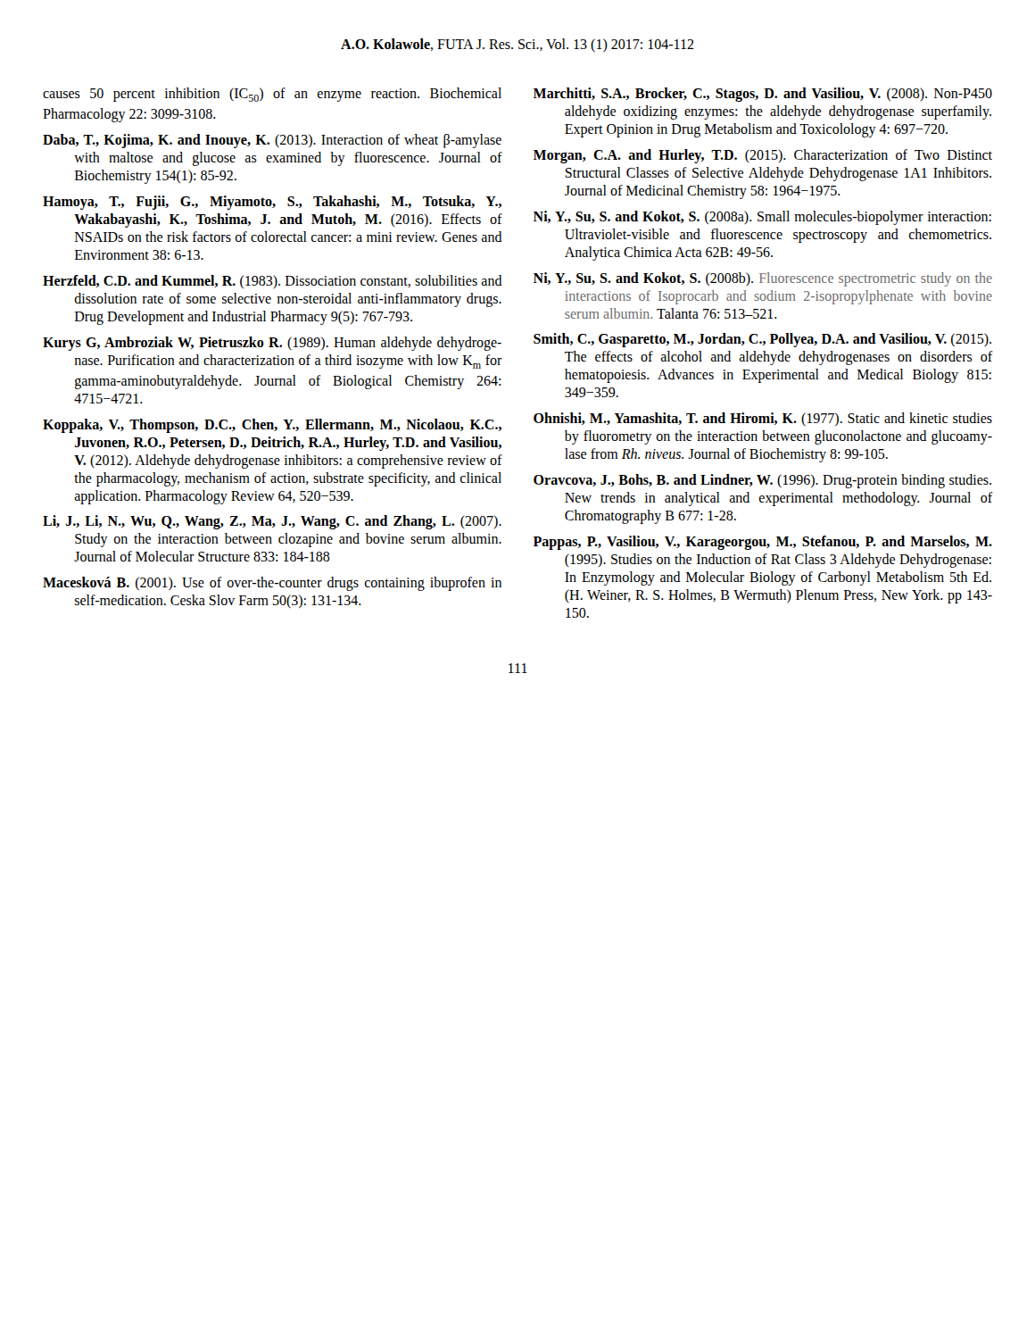A.O. Kolawole, FUTA J. Res. Sci., Vol. 13 (1) 2017: 104-112
causes 50 percent inhibition (IC50) of an enzyme reaction. Biochemical Pharmacology 22: 3099-3108.
Daba, T., Kojima, K. and Inouye, K. (2013). Interaction of wheat β-amylase with maltose and glucose as examined by fluorescence. Journal of Biochemistry 154(1): 85-92.
Hamoya, T., Fujii, G., Miyamoto, S., Takahashi, M., Totsuka, Y., Wakabayashi, K., Toshima, J. and Mutoh, M. (2016). Effects of NSAIDs on the risk factors of colorectal cancer: a mini review. Genes and Environment 38: 6-13.
Herzfeld, C.D. and Kummel, R. (1983). Dissociation constant, solubilities and dissolution rate of some selective non-steroidal anti-inflammatory drugs. Drug Development and Industrial Pharmacy 9(5): 767-793.
Kurys G, Ambroziak W, Pietruszko R. (1989). Human aldehyde dehydrogenase. Purification and characterization of a third isozyme with low Km for gamma-aminobutyraldehyde. Journal of Biological Chemistry 264: 4715−4721.
Koppaka, V., Thompson, D.C., Chen, Y., Ellermann, M., Nicolaou, K.C., Juvonen, R.O., Petersen, D., Deitrich, R.A., Hurley, T.D. and Vasiliou, V. (2012). Aldehyde dehydrogenase inhibitors: a comprehensive review of the pharmacology, mechanism of action, substrate specificity, and clinical application. Pharmacology Review 64, 520−539.
Li, J., Li, N., Wu, Q., Wang, Z., Ma, J., Wang, C. and Zhang, L. (2007). Study on the interaction between clozapine and bovine serum albumin. Journal of Molecular Structure 833: 184-188
Macesková B. (2001). Use of over-the-counter drugs containing ibuprofen in self-medication. Ceska Slov Farm 50(3): 131-134.
Marchitti, S.A., Brocker, C., Stagos, D. and Vasiliou, V. (2008). Non-P450 aldehyde oxidizing enzymes: the aldehyde dehydrogenase superfamily. Expert Opinion in Drug Metabolism and Toxicolology 4: 697−720.
Morgan, C.A. and Hurley, T.D. (2015). Characterization of Two Distinct Structural Classes of Selective Aldehyde Dehydrogenase 1A1 Inhibitors. Journal of Medicinal Chemistry 58: 1964−1975.
Ni, Y., Su, S. and Kokot, S. (2008a). Small molecules-biopolymer interaction: Ultraviolet-visible and fluorescence spectroscopy and chemometrics. Analytica Chimica Acta 62B: 49-56.
Ni, Y., Su, S. and Kokot, S. (2008b). Fluorescence spectrometric study on the interactions of Isoprocarb and sodium 2-isopropylphenate with bovine serum albumin. Talanta 76: 513–521.
Smith, C., Gasparetto, M., Jordan, C., Pollyea, D.A. and Vasiliou, V. (2015). The effects of alcohol and aldehyde dehydrogenases on disorders of hematopoiesis. Advances in Experimental and Medical Biology 815: 349−359.
Ohnishi, M., Yamashita, T. and Hiromi, K. (1977). Static and kinetic studies by fluorometry on the interaction between gluconolactone and glucoamylase from Rh. niveus. Journal of Biochemistry 8: 99-105.
Oravcova, J., Bohs, B. and Lindner, W. (1996). Drug-protein binding studies. New trends in analytical and experimental methodology. Journal of Chromatography B 677: 1-28.
Pappas, P., Vasiliou, V., Karageorgou, M., Stefanou, P. and Marselos, M. (1995). Studies on the Induction of Rat Class 3 Aldehyde Dehydrogenase: In Enzymology and Molecular Biology of Carbonyl Metabolism 5th Ed. (H. Weiner, R. S. Holmes, B Wermuth) Plenum Press, New York. pp 143-150.
111